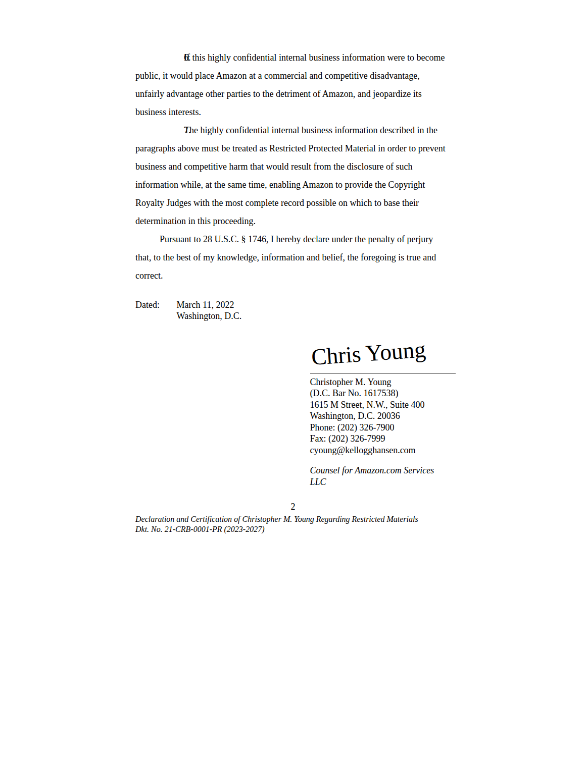6. If this highly confidential internal business information were to become public, it would place Amazon at a commercial and competitive disadvantage, unfairly advantage other parties to the detriment of Amazon, and jeopardize its business interests.
7. The highly confidential internal business information described in the paragraphs above must be treated as Restricted Protected Material in order to prevent business and competitive harm that would result from the disclosure of such information while, at the same time, enabling Amazon to provide the Copyright Royalty Judges with the most complete record possible on which to base their determination in this proceeding.
Pursuant to 28 U.S.C. § 1746, I hereby declare under the penalty of perjury that, to the best of my knowledge, information and belief, the foregoing is true and correct.
Dated:
March 11, 2022
Washington, D.C.
Chris Young
Christopher M. Young
(D.C. Bar No. 1617538)
1615 M Street, N.W., Suite 400
Washington, D.C. 20036
Phone: (202) 326-7900
Fax: (202) 326-7999
cyoung@kellogghansen.com
Counsel for Amazon.com Services LLC
2
Declaration and Certification of Christopher M. Young Regarding Restricted Materials
Dkt. No. 21-CRB-0001-PR (2023-2027)